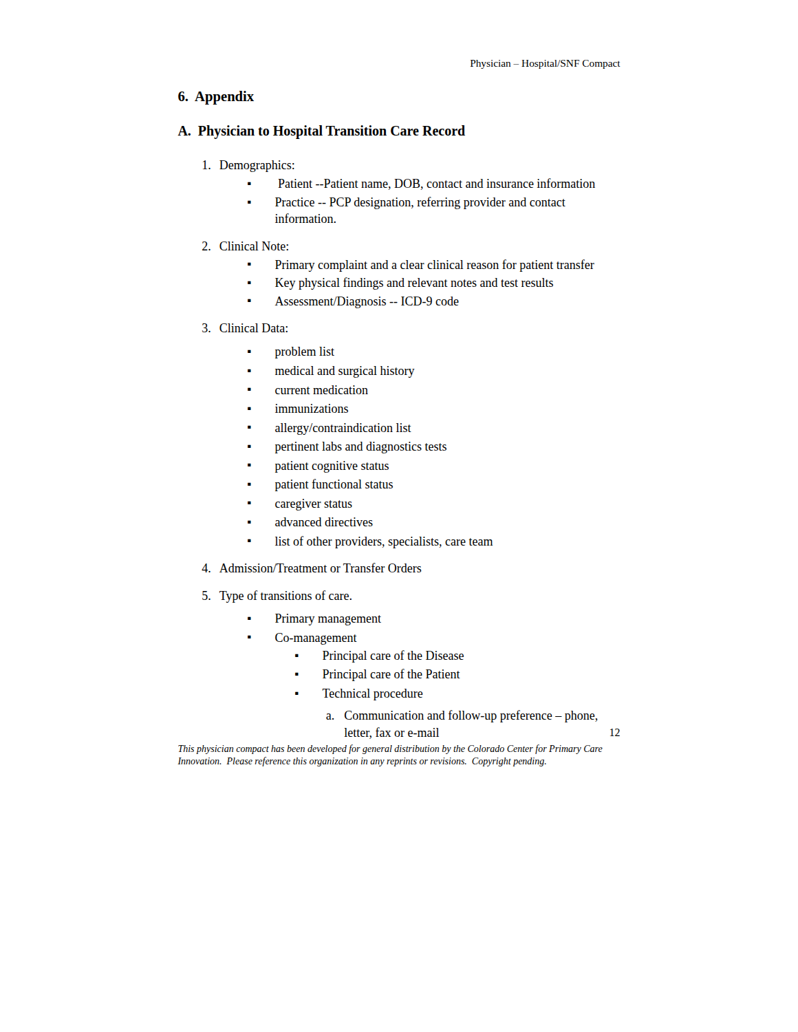Physician – Hospital/SNF Compact
6. Appendix
A. Physician to Hospital Transition Care Record
Demographics:
Patient --Patient name, DOB, contact and insurance information
Practice -- PCP designation, referring provider and contact information.
Clinical Note:
Primary complaint and a clear clinical reason for patient transfer
Key physical findings and relevant notes and test results
Assessment/Diagnosis -- ICD-9 code
Clinical Data:
problem list
medical and surgical history
current medication
immunizations
allergy/contraindication list
pertinent labs and diagnostics tests
patient cognitive status
patient functional status
caregiver status
advanced directives
list of other providers, specialists, care team
Admission/Treatment or Transfer Orders
Type of transitions of care.
Primary management
Co-management
Principal care of the Disease
Principal care of the Patient
Technical procedure
Communication and follow-up preference – phone, letter, fax or e-mail
12
This physician compact has been developed for general distribution by the Colorado Center for Primary Care Innovation. Please reference this organization in any reprints or revisions. Copyright pending.